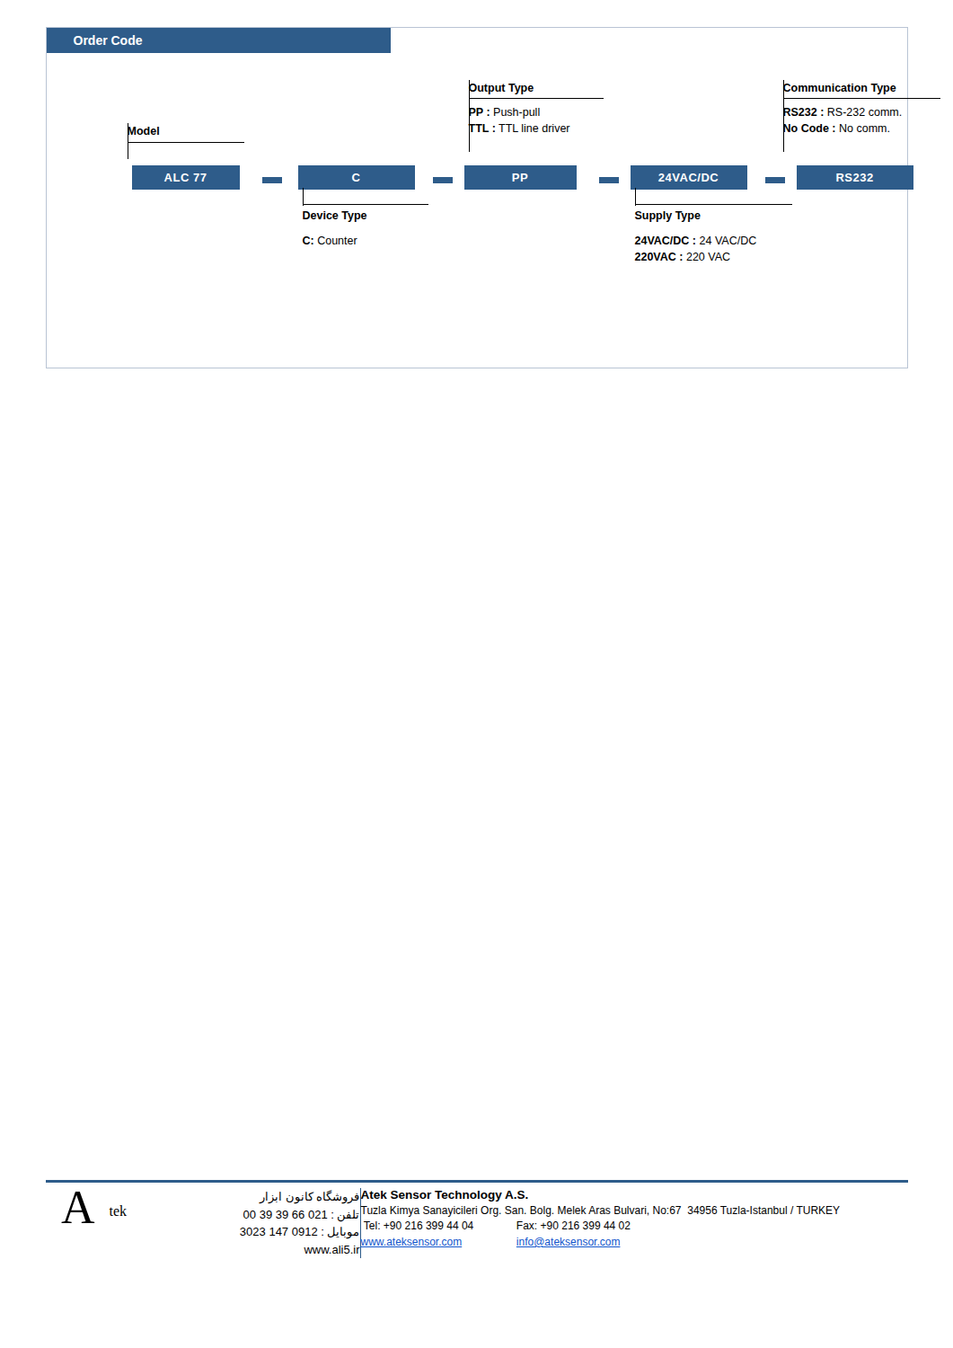Order Code
Model
Output Type
PP : Push-pull
TTL : TTL line driver
Communication Type
RS232 : RS-232 comm.
No Code : No comm.
ALC 77
C
PP
24VAC/DC
RS232
Device Type
C: Counter
Supply Type
24VAC/DC : 24 VAC/DC
220VAC : 220 VAC
| A tek | فروشگاه کانون ابزار تلفن : 021 66 39 39 00 موبایل : 0912 147 3023 www.ali5.ir | Atek Sensor Technology A.S. Tuzla Kimya Sanayicileri Org. San. Bolg. Melek Aras Bulvari, No:67 34956 Tuzla-Istanbul / TURKEY Tel: +90 216 399 44 04 Fax: +90 216 399 44 02 www.ateksensor.com info@ateksensor.com |